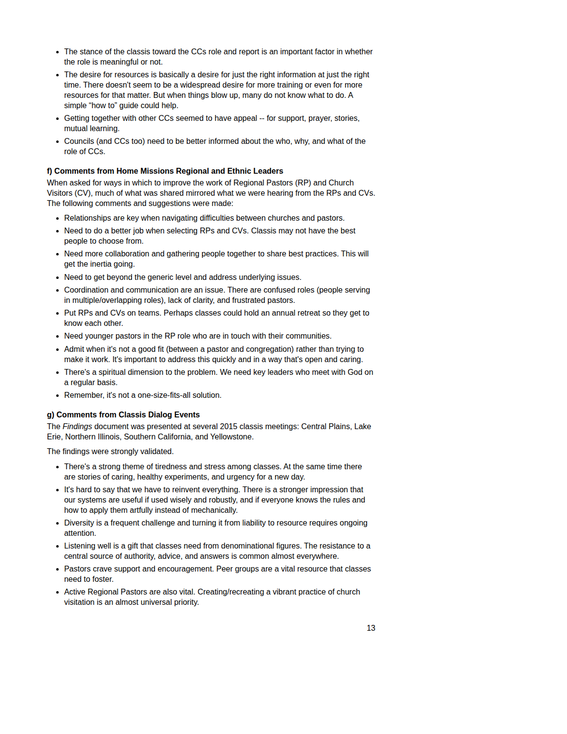The stance of the classis toward the CCs role and report is an important factor in whether the role is meaningful or not.
The desire for resources is basically a desire for just the right information at just the right time. There doesn't seem to be a widespread desire for more training or even for more resources for that matter. But when things blow up, many do not know what to do. A simple “how to” guide could help.
Getting together with other CCs seemed to have appeal -- for support, prayer, stories, mutual learning.
Councils (and CCs too) need to be better informed about the who, why, and what of the role of CCs.
f) Comments from Home Missions Regional and Ethnic Leaders
When asked for ways in which to improve the work of Regional Pastors (RP) and Church Visitors (CV), much of what was shared mirrored what we were hearing from the RPs and CVs. The following comments and suggestions were made:
Relationships are key when navigating difficulties between churches and pastors.
Need to do a better job when selecting RPs and CVs. Classis may not have the best people to choose from.
Need more collaboration and gathering people together to share best practices. This will get the inertia going.
Need to get beyond the generic level and address underlying issues.
Coordination and communication are an issue. There are confused roles (people serving in multiple/overlapping roles), lack of clarity, and frustrated pastors.
Put RPs and CVs on teams. Perhaps classes could hold an annual retreat so they get to know each other.
Need younger pastors in the RP role who are in touch with their communities.
Admit when it's not a good fit (between a pastor and congregation) rather than trying to make it work. It's important to address this quickly and in a way that's open and caring.
There's a spiritual dimension to the problem. We need key leaders who meet with God on a regular basis.
Remember, it's not a one-size-fits-all solution.
g) Comments from Classis Dialog Events
The Findings document was presented at several 2015 classis meetings: Central Plains, Lake Erie, Northern Illinois, Southern California, and Yellowstone.
The findings were strongly validated.
There's a strong theme of tiredness and stress among classes. At the same time there are stories of caring, healthy experiments, and urgency for a new day.
It's hard to say that we have to reinvent everything. There is a stronger impression that our systems are useful if used wisely and robustly, and if everyone knows the rules and how to apply them artfully instead of mechanically.
Diversity is a frequent challenge and turning it from liability to resource requires ongoing attention.
Listening well is a gift that classes need from denominational figures. The resistance to a central source of authority, advice, and answers is common almost everywhere.
Pastors crave support and encouragement. Peer groups are a vital resource that classes need to foster.
Active Regional Pastors are also vital. Creating/recreating a vibrant practice of church visitation is an almost universal priority.
13